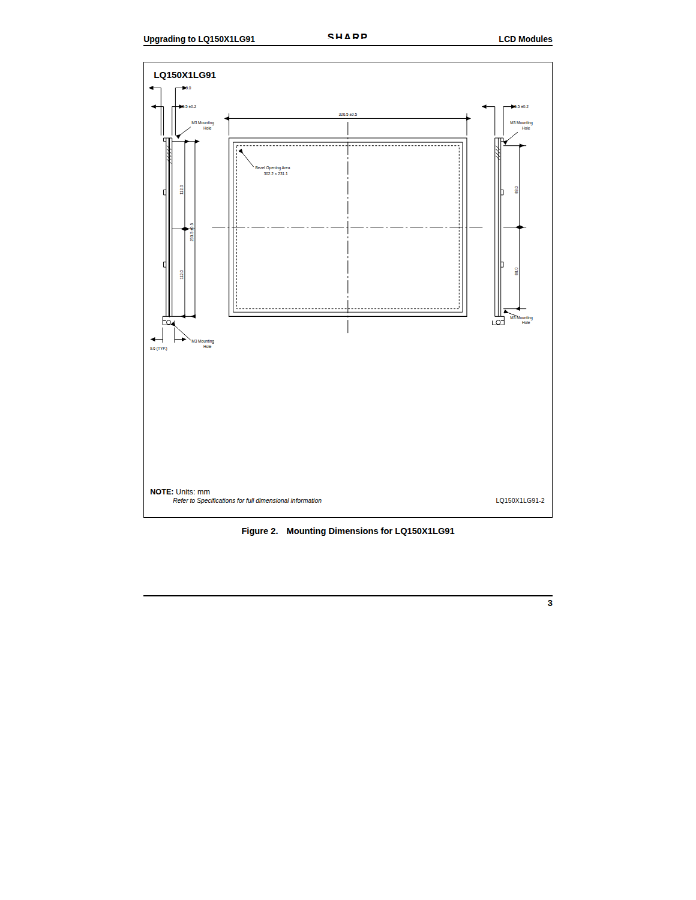Upgrading to LQ150X1LG91
SHARP
LCD Modules
LQ150X1LG91
9.0 5.5 ±0.2 M3 Mounting Hole 112.0 112.0 253.5 ±0.5 9.6 (TYP.) M3 Mounting Hole 326.5 ±0.5 Bezel Opening Area 302.2 × 231.1 5.5 ±0.2 M3 Mounting Hole 88.0 88.0 M3 Mounting Hole
NOTE: Units: mm Refer to Specifications for full dimensional information
LQ150X1LG91-2
Figure 2. Mounting Dimensions for LQ150X1LG91
3